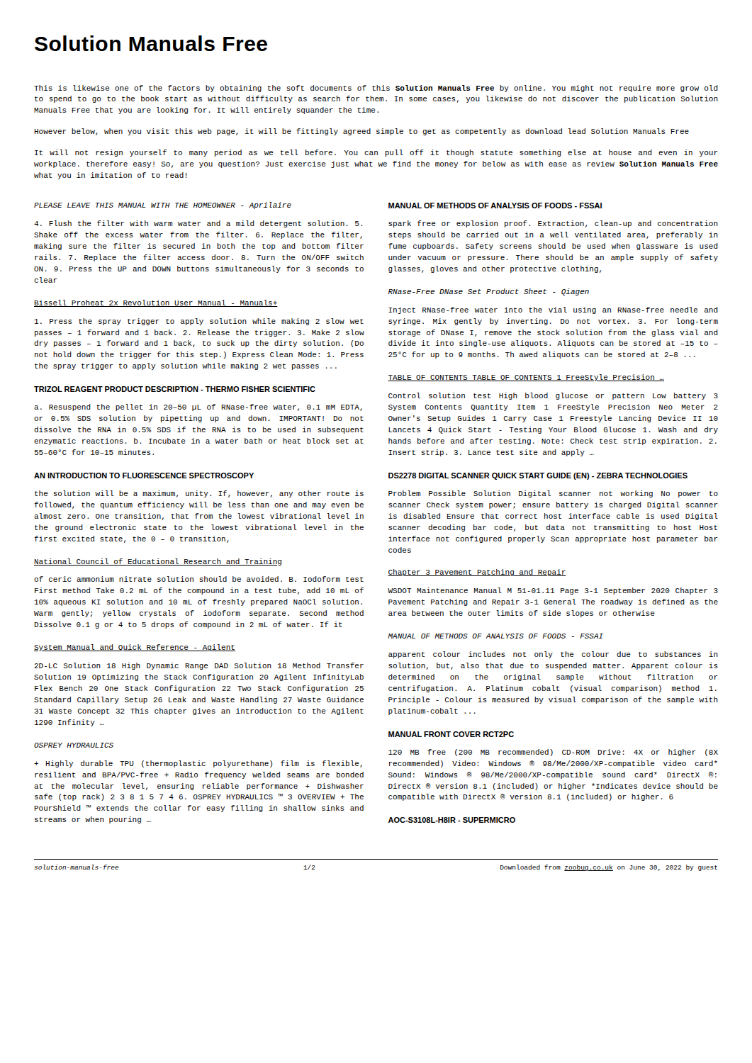Solution Manuals Free
This is likewise one of the factors by obtaining the soft documents of this Solution Manuals Free by online. You might not require more grow old to spend to go to the book start as without difficulty as search for them. In some cases, you likewise do not discover the publication Solution Manuals Free that you are looking for. It will entirely squander the time.
However below, when you visit this web page, it will be fittingly agreed simple to get as competently as download lead Solution Manuals Free
It will not resign yourself to many period as we tell before. You can pull off it though statute something else at house and even in your workplace. therefore easy! So, are you question? Just exercise just what we find the money for below as with ease as review Solution Manuals Free what you in imitation of to read!
PLEASE LEAVE THIS MANUAL WITH THE HOMEOWNER - Aprilaire
4. Flush the filter with warm water and a mild detergent solution. 5. Shake off the excess water from the filter. 6. Replace the filter, making sure the filter is secured in both the top and bottom filter rails. 7. Replace the filter access door. 8. Turn the ON/OFF switch ON. 9. Press the UP and DOWN buttons simultaneously for 3 seconds to clear
Bissell Proheat 2x Revolution User Manual - Manuals+
1. Press the spray trigger to apply solution while making 2 slow wet passes – 1 forward and 1 back. 2. Release the trigger. 3. Make 2 slow dry passes – 1 forward and 1 back, to suck up the dirty solution. (Do not hold down the trigger for this step.) Express Clean Mode: 1. Press the spray trigger to apply solution while making 2 wet passes ...
TRIzol Reagent Product description - Thermo Fisher Scientific
a. Resuspend the pellet in 20–50 µL of RNase-free water, 0.1 mM EDTA, or 0.5% SDS solution by pipetting up and down. IMPORTANT! Do not dissolve the RNA in 0.5% SDS if the RNA is to be used in subsequent enzymatic reactions. b. Incubate in a water bath or heat block set at 55–60°C for 10–15 minutes.
An Introduction to Fluorescence Spectroscopy
the solution will be a maximum, unity. If, however, any other route is followed, the quantum efficiency will be less than one and may even be almost zero. One transition, that from the lowest vibrational level in the ground electronic state to the lowest vibrational level in the first excited state, the 0 – 0 transition,
National Council of Educational Research and Training
of ceric ammonium nitrate solution should be avoided. B. Iodoform test First method Take 0.2 mL of the compound in a test tube, add 10 mL of 10% aqueous KI solution and 10 mL of freshly prepared NaOCl solution. Warm gently; yellow crystals of iodoform separate. Second method Dissolve 0.1 g or 4 to 5 drops of compound in 2 mL of water. If it
System Manual and Quick Reference - Agilent
2D-LC Solution 18 High Dynamic Range DAD Solution 18 Method Transfer Solution 19 Optimizing the Stack Configuration 20 Agilent InfinityLab Flex Bench 20 One Stack Configuration 22 Two Stack Configuration 25 Standard Capillary Setup 26 Leak and Waste Handling 27 Waste Guidance 31 Waste Concept 32 This chapter gives an introduction to the Agilent 1290 Infinity …
OSPREY HYDRAULICS
+ Highly durable TPU (thermoplastic polyurethane) film is flexible, resilient and BPA/PVC-free + Radio frequency welded seams are bonded at the molecular level, ensuring reliable performance + Dishwasher safe (top rack) 2 3 8 1 5 7 4 6. OSPREY HYDRAULICS ™ 3 OVERVIEW + The PourShield ™ extends the collar for easy filling in shallow sinks and streams or when pouring …
MANUAL OF METHODS OF ANALYSIS OF FOODS - FSSAI
spark free or explosion proof. Extraction, clean-up and concentration steps should be carried out in a well ventilated area, preferably in fume cupboards. Safety screens should be used when glassware is used under vacuum or pressure. There should be an ample supply of safety glasses, gloves and other protective clothing,
RNase-Free DNase Set Product Sheet - Qiagen
Inject RNase-free water into the vial using an RNase-free needle and syringe. Mix gently by inverting. Do not vortex. 3. For long-term storage of DNase I, remove the stock solution from the glass vial and divide it into single-use aliquots. Aliquots can be stored at –15 to –25°C for up to 9 months. Th awed aliquots can be stored at 2–8 ...
TABLE OF CONTENTS TABLE OF CONTENTS 1 FreeStyle Precision …
Control solution test High blood glucose or pattern Low battery 3 System Contents Quantity Item 1 FreeStyle Precision Neo Meter 2 Owner's Setup Guides 1 Carry Case 1 Freestyle Lancing Device II 10 Lancets 4 Quick Start - Testing Your Blood Glucose 1. Wash and dry hands before and after testing. Note: Check test strip expiration. 2. Insert strip. 3. Lance test site and apply …
DS2278 Digital Scanner Quick Start Guide (en) - Zebra Technologies
Problem Possible Solution Digital scanner not working No power to scanner Check system power; ensure battery is charged Digital scanner is disabled Ensure that correct host interface cable is used Digital scanner decoding bar code, but data not transmitting to host Host interface not configured properly Scan appropriate host parameter bar codes
Chapter 3 Pavement Patching and Repair
WSDOT Maintenance Manual M 51-01.11 Page 3-1 September 2020 Chapter 3 Pavement Patching and Repair 3-1 General The roadway is defined as the area between the outer limits of side slopes or otherwise
MANUAL OF METHODS OF ANALYSIS OF FOODS - FSSAI
apparent colour includes not only the colour due to substances in solution, but, also that due to suspended matter. Apparent colour is determined on the original sample without filtration or centrifugation. A. Platinum cobalt (visual comparison) method 1. Principle - Colour is measured by visual comparison of the sample with platinum-cobalt ...
MANUAL FRONT COVER RCT2PC
120 MB free (200 MB recommended) CD-ROM Drive: 4X or higher (8X recommended) Video: Windows ® 98/Me/2000/XP-compatible video card* Sound: Windows ® 98/Me/2000/XP-compatible sound card* DirectX ®: DirectX ® version 8.1 (included) or higher *Indicates device should be compatible with DirectX ® version 8.1 (included) or higher. 6
AOC-S3108L-H8iR - Supermicro
solution-manuals-free
1/2
Downloaded from zoobug.co.uk on June 30, 2022 by guest